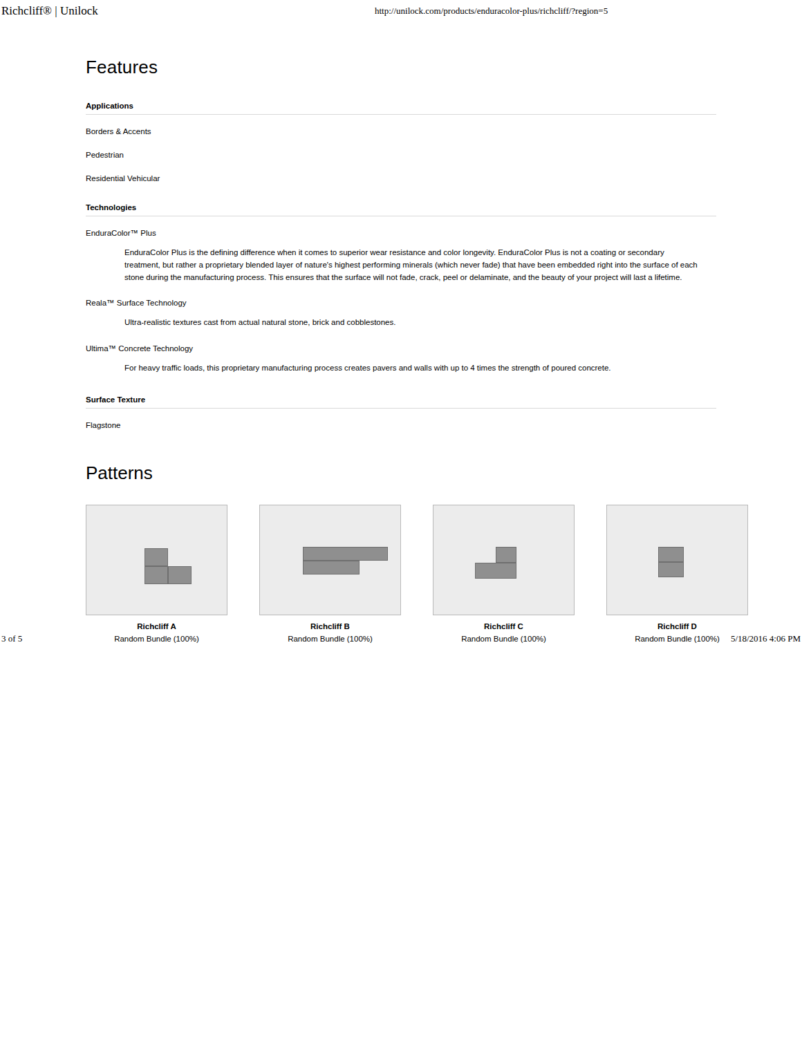Richcliff® | Unilock
http://unilock.com/products/enduracolor-plus/richcliff/?region=5
Features
Applications
Borders & Accents
Pedestrian
Residential Vehicular
Technologies
EnduraColor™ Plus
EnduraColor Plus is the defining difference when it comes to superior wear resistance and color longevity. EnduraColor Plus is not a coating or secondary treatment, but rather a proprietary blended layer of nature's highest performing minerals (which never fade) that have been embedded right into the surface of each stone during the manufacturing process. This ensures that the surface will not fade, crack, peel or delaminate, and the beauty of your project will last a lifetime.
Reala™ Surface Technology
Ultra-realistic textures cast from actual natural stone, brick and cobblestones.
Ultima™ Concrete Technology
For heavy traffic loads, this proprietary manufacturing process creates pavers and walls with up to 4 times the strength of poured concrete.
Surface Texture
Flagstone
Patterns
Richcliff A
Random Bundle (100%)
Richcliff B
Random Bundle (100%)
Richcliff C
Random Bundle (100%)
Richcliff D
Random Bundle (100%)
3 of 5 5/18/2016 4:06 PM